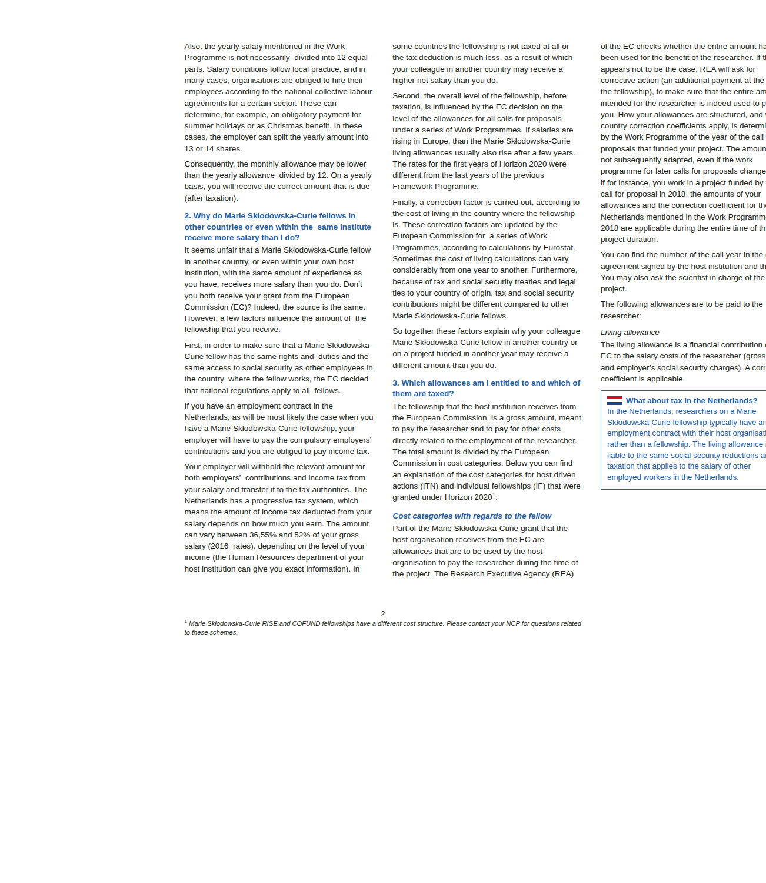Also, the yearly salary mentioned in the Work Programme is not necessarily divided into 12 equal parts. Salary conditions follow local practice, and in many cases, organisations are obliged to hire their employees according to the national collective labour agreements for a certain sector. These can determine, for example, an obligatory payment for summer holidays or as Christmas benefit. In these cases, the employer can split the yearly amount into 13 or 14 shares.
Consequently, the monthly allowance may be lower than the yearly allowance divided by 12. On a yearly basis, you will receive the correct amount that is due (after taxation).
2. Why do Marie Skłodowska-Curie fellows in other countries or even within the same institute receive more salary than I do?
It seems unfair that a Marie Skłodowska-Curie fellow in another country, or even within your own host institution, with the same amount of experience as you have, receives more salary than you do. Don’t you both receive your grant from the European Commission (EC)? Indeed, the source is the same. However, a few factors influence the amount of the fellowship that you receive.
First, in order to make sure that a Marie Skłodowska-Curie fellow has the same rights and duties and the same access to social security as other employees in the country where the fellow works, the EC decided that national regulations apply to all fellows.
If you have an employment contract in the Netherlands, as will be most likely the case when you have a Marie Skłodowska-Curie fellowship, your employer will have to pay the compulsory employers’ contributions and you are obliged to pay income tax.
Your employer will withhold the relevant amount for both employers’ contributions and income tax from your salary and transfer it to the tax authorities. The Netherlands has a progressive tax system, which means the amount of income tax deducted from your salary depends on how much you earn. The amount can vary between 36,55% and 52% of your gross salary (2016 rates), depending on the level of your income (the Human Resources department of your host institution can give you exact information). In some countries the fellowship is not taxed at all or the tax deduction is much less, as a result of which your colleague in another country may receive a higher net salary than you do.
Second, the overall level of the fellowship, before taxation, is influenced by the EC decision on the level of the allowances for all calls for proposals under a series of Work Programmes. If salaries are rising in Europe, than the Marie Skłodowska-Curie living allowances usually also rise after a few years. The rates for the first years of Horizon 2020 were different from the last years of the previous Framework Programme.
Finally, a correction factor is carried out, according to the cost of living in the country where the fellowship is. These correction factors are updated by the European Commission for a series of Work Programmes, according to calculations by Eurostat. Sometimes the cost of living calculations can vary considerably from one year to another. Furthermore, because of tax and social security treaties and legal ties to your country of origin, tax and social security contributions might be different compared to other Marie Skłodowska-Curie fellows.
So together these factors explain why your colleague Marie Skłodowska-Curie fellow in another country or on a project funded in another year may receive a different amount than you do.
3. Which allowances am I entitled to and which of them are taxed?
The fellowship that the host institution receives from the European Commission is a gross amount, meant to pay the researcher and to pay for other costs directly related to the employment of the researcher. The total amount is divided by the European Commission in cost categories. Below you can find an explanation of the cost categories for host driven actions (ITN) and individual fellowships (IF) that were granted under Horizon 20201:
Cost categories with regards to the fellow
Part of the Marie Skłodowska-Curie grant that the host organisation receives from the EC are allowances that are to be used by the host organisation to pay the researcher during the time of the project. The Research Executive Agency (REA) of the EC checks whether the entire amount has been used for the benefit of the researcher. If this appears not to be the case, REA will ask for corrective action (an additional payment at the end of the fellowship), to make sure that the entire amount intended for the researcher is indeed used to pay you. How your allowances are structured, and which country correction coefficients apply, is determined by the Work Programme of the year of the call for proposals that funded your project. The amounts are not subsequently adapted, even if the work programme for later calls for proposals changes. So, if for instance, you work in a project funded by the call for proposal in 2018, the amounts of your allowances and the correction coefficient for the Netherlands mentioned in the Work Programme of 2018 are applicable during the entire time of the project duration.
You can find the number of the call year in the grant agreement signed by the host institution and the EC. You may also ask the scientist in charge of the project.
The following allowances are to be paid to the researcher:
Living allowance
The living allowance is a financial contribution of the EC to the salary costs of the researcher (gross salary and employer’s social security charges). A correction coefficient is applicable.
What about tax in the Netherlands?
In the Netherlands, researchers on a Marie Skłodowska-Curie fellowship typically have an employment contract with their host organisation rather than a fellowship. The living allowance is liable to the same social security reductions and taxation that applies to the salary of other employed workers in the Netherlands.
2
1 Marie Skłodowska-Curie RISE and COFUND fellowships have a different cost structure. Please contact your NCP for questions related to these schemes.